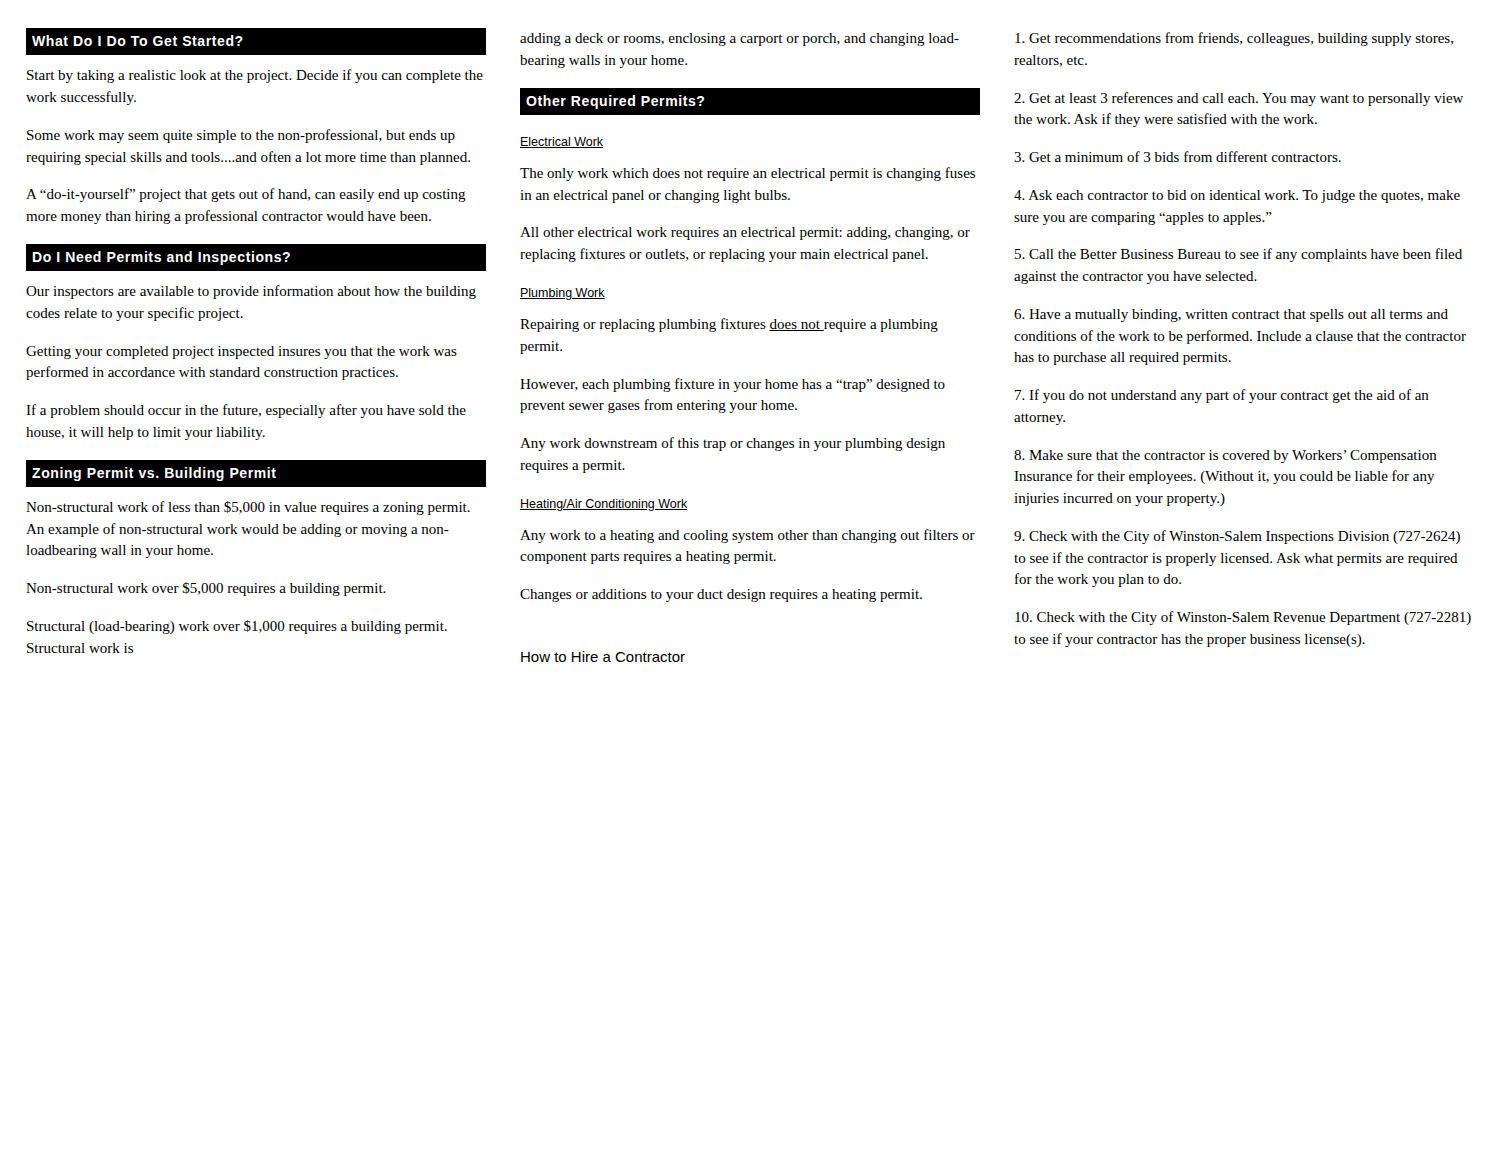What Do I Do To Get Started?
Start by taking a realistic look at the project. Decide if you can complete the work successfully.
Some work may seem quite simple to the non-professional, but ends up requiring special skills and tools....and often a lot more time than planned.
A “do-it-yourself” project that gets out of hand, can easily end up costing more money than hiring a professional contractor would have been.
Do I Need Permits and Inspections?
Our inspectors are available to provide information about how the building codes relate to your specific project.
Getting your completed project inspected insures you that the work was performed in accordance with standard construction practices.
If a problem should occur in the future, especially after you have sold the house, it will help to limit your liability.
Zoning Permit vs. Building Permit
Non-structural work of less than $5,000 in value requires a zoning permit. An example of non-structural work would be adding or moving a non-loadbearing wall in your home.
Non-structural work over $5,000 requires a building permit.
Structural (load-bearing) work over $1,000 requires a building permit. Structural work is
adding a deck or rooms, enclosing a carport or porch, and changing load-bearing walls in your home.
Other Required Permits?
Electrical Work
The only work which does not require an electrical permit is changing fuses in an electrical panel or changing light bulbs.
All other electrical work requires an electrical permit: adding, changing, or replacing fixtures or outlets, or replacing your main electrical panel.
Plumbing Work
Repairing or replacing plumbing fixtures does not require a plumbing permit.
However, each plumbing fixture in your home has a “trap” designed to prevent sewer gases from entering your home.
Any work downstream of this trap or changes in your plumbing design requires a permit.
Heating/Air Conditioning Work
Any work to a heating and cooling system other than changing out filters or component parts requires a heating permit.
Changes or additions to your duct design requires a heating permit.
How to Hire a Contractor
1. Get recommendations from friends, colleagues, building supply stores, realtors, etc.
2. Get at least 3 references and call each. You may want to personally view the work. Ask if they were satisfied with the work.
3. Get a minimum of 3 bids from different contractors.
4. Ask each contractor to bid on identical work. To judge the quotes, make sure you are comparing “apples to apples.”
5. Call the Better Business Bureau to see if any complaints have been filed against the contractor you have selected.
6. Have a mutually binding, written contract that spells out all terms and conditions of the work to be performed. Include a clause that the contractor has to purchase all required permits.
7. If you do not understand any part of your contract get the aid of an attorney.
8. Make sure that the contractor is covered by Workers’ Compensation Insurance for their employees. (Without it, you could be liable for any injuries incurred on your property.)
9. Check with the City of Winston-Salem Inspections Division (727-2624) to see if the contractor is properly licensed. Ask what permits are required for the work you plan to do.
10. Check with the City of Winston-Salem Revenue Department (727-2281) to see if your contractor has the proper business license(s).